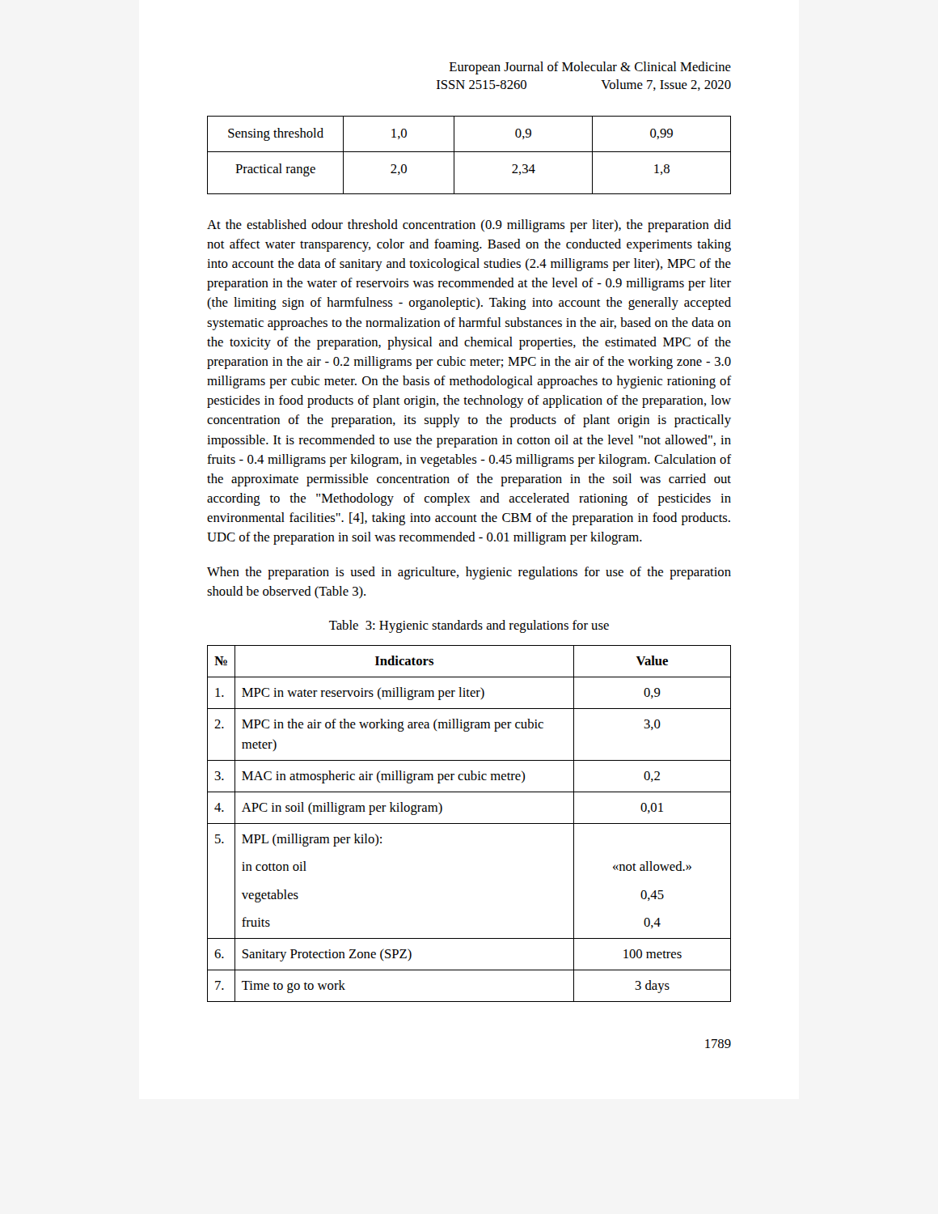European Journal of Molecular & Clinical Medicine ISSN 2515-8260 Volume 7, Issue 2, 2020
| Sensing threshold | 1,0 | 0,9 | 0,99 |
| Practical range | 2,0 | 2,34 | 1,8 |
At the established odour threshold concentration (0.9 milligrams per liter), the preparation did not affect water transparency, color and foaming. Based on the conducted experiments taking into account the data of sanitary and toxicological studies (2.4 milligrams per liter), MPC of the preparation in the water of reservoirs was recommended at the level of - 0.9 milligrams per liter (the limiting sign of harmfulness - organoleptic). Taking into account the generally accepted systematic approaches to the normalization of harmful substances in the air, based on the data on the toxicity of the preparation, physical and chemical properties, the estimated MPC of the preparation in the air - 0.2 milligrams per cubic meter; MPC in the air of the working zone - 3.0 milligrams per cubic meter. On the basis of methodological approaches to hygienic rationing of pesticides in food products of plant origin, the technology of application of the preparation, low concentration of the preparation, its supply to the products of plant origin is practically impossible. It is recommended to use the preparation in cotton oil at the level "not allowed", in fruits - 0.4 milligrams per kilogram, in vegetables - 0.45 milligrams per kilogram. Calculation of the approximate permissible concentration of the preparation in the soil was carried out according to the "Methodology of complex and accelerated rationing of pesticides in environmental facilities". [4], taking into account the CBM of the preparation in food products. UDC of the preparation in soil was recommended - 0.01 milligram per kilogram.
When the preparation is used in agriculture, hygienic regulations for use of the preparation should be observed (Table 3).
Table 3: Hygienic standards and regulations for use
| № | Indicators | Value |
| --- | --- | --- |
| 1. | MPC in water reservoirs (milligram per liter) | 0,9 |
| 2. | MPC in the air of the working area (milligram per cubic meter) | 3,0 |
| 3. | MAC in atmospheric air (milligram per cubic metre) | 0,2 |
| 4. | APC in soil (milligram per kilogram) | 0,01 |
| 5. | MPL (milligram per kilo): in cotton oil vegetables fruits | «not allowed.» 0,45 0,4 |
| 6. | Sanitary Protection Zone (SPZ) | 100 metres |
| 7. | Time to go to work | 3 days |
1789